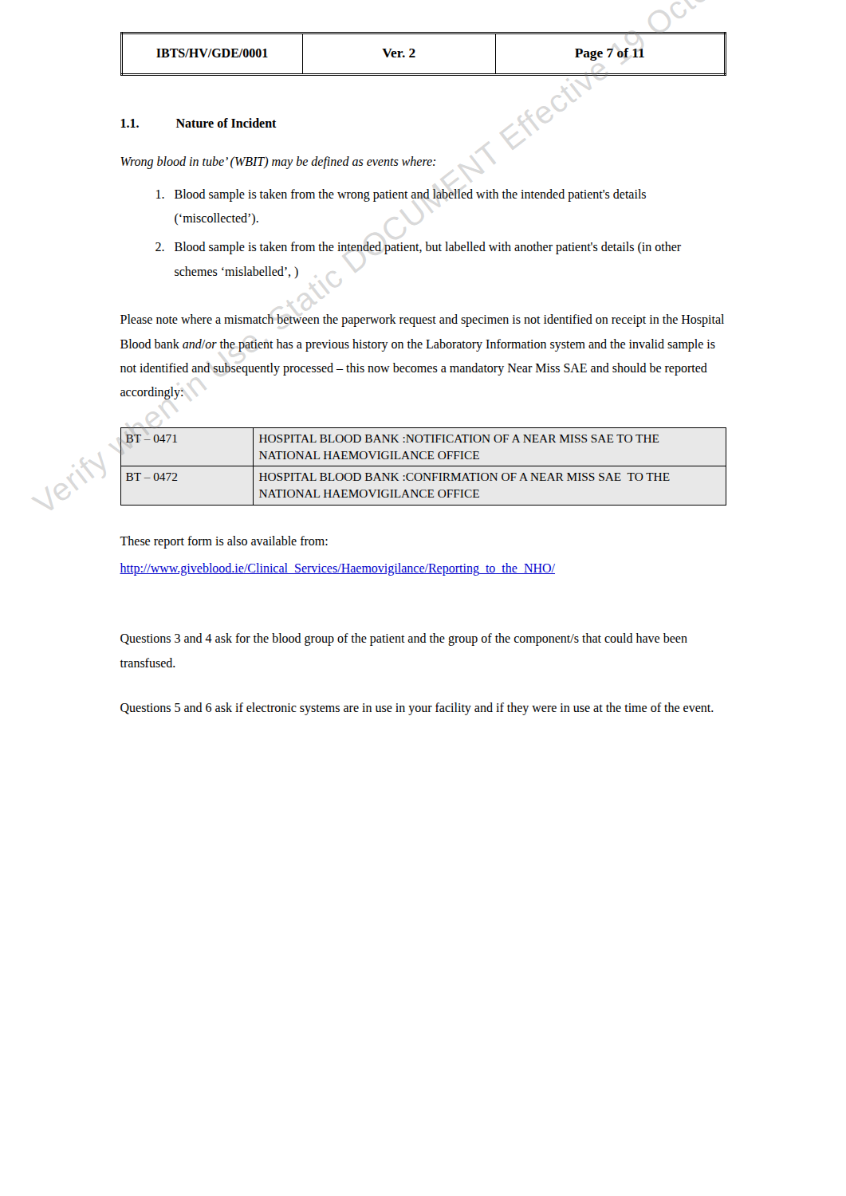| IBTS/HV/GDE/0001 | Ver. 2 | Page 7 of 11 |
Verify when in Use. Static DOCUMENT Effective 19 October 2020
1.1. Nature of Incident
Wrong blood in tube’ (WBIT) may be defined as events where:
Blood sample is taken from the wrong patient and labelled with the intended patient's details (‘miscollected’).
Blood sample is taken from the intended patient, but labelled with another patient's details (in other schemes ‘mislabelled’, )
Please note where a mismatch between the paperwork request and specimen is not identified on receipt in the Hospital Blood bank and/or the patient has a previous history on the Laboratory Information system and the invalid sample is not identified and subsequently processed – this now becomes a mandatory Near Miss SAE and should be reported accordingly:
| BT – 0471 | HOSPITAL BLOOD BANK :NOTIFICATION OF A NEAR MISS SAE TO THE NATIONAL HAEMOVIGILANCE OFFICE |
| BT – 0472 | HOSPITAL BLOOD BANK :CONFIRMATION OF A NEAR MISS SAE TO THE NATIONAL HAEMOVIGILANCE OFFICE |
These report form is also available from:
http://www.giveblood.ie/Clinical_Services/Haemovigilance/Reporting_to_the_NHO/
Questions 3 and 4 ask for the blood group of the patient and the group of the component/s that could have been transfused.
Questions 5 and 6 ask if electronic systems are in use in your facility and if they were in use at the time of the event.